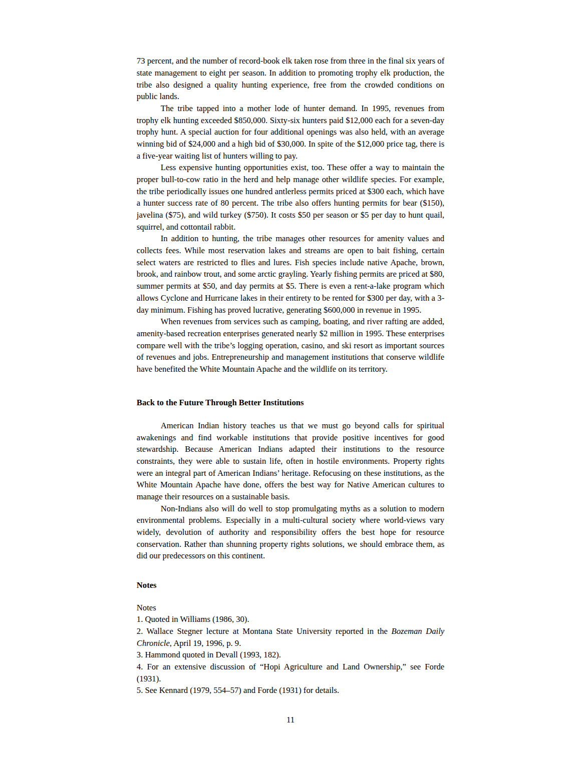73 percent, and the number of record-book elk taken rose from three in the final six years of state management to eight per season. In addition to promoting trophy elk production, the tribe also designed a quality hunting experience, free from the crowded conditions on public lands.
The tribe tapped into a mother lode of hunter demand. In 1995, revenues from trophy elk hunting exceeded $850,000. Sixty-six hunters paid $12,000 each for a seven-day trophy hunt. A special auction for four additional openings was also held, with an average winning bid of $24,000 and a high bid of $30,000. In spite of the $12,000 price tag, there is a five-year waiting list of hunters willing to pay.
Less expensive hunting opportunities exist, too. These offer a way to maintain the proper bull-to-cow ratio in the herd and help manage other wildlife species. For example, the tribe periodically issues one hundred antlerless permits priced at $300 each, which have a hunter success rate of 80 percent. The tribe also offers hunting permits for bear ($150), javelina ($75), and wild turkey ($750). It costs $50 per season or $5 per day to hunt quail, squirrel, and cottontail rabbit.
In addition to hunting, the tribe manages other resources for amenity values and collects fees. While most reservation lakes and streams are open to bait fishing, certain select waters are restricted to flies and lures. Fish species include native Apache, brown, brook, and rainbow trout, and some arctic grayling. Yearly fishing permits are priced at $80, summer permits at $50, and day permits at $5. There is even a rent-a-lake program which allows Cyclone and Hurricane lakes in their entirety to be rented for $300 per day, with a 3-day minimum. Fishing has proved lucrative, generating $600,000 in revenue in 1995.
When revenues from services such as camping, boating, and river rafting are added, amenity-based recreation enterprises generated nearly $2 million in 1995. These enterprises compare well with the tribe’s logging operation, casino, and ski resort as important sources of revenues and jobs. Entrepreneurship and management institutions that conserve wildlife have benefited the White Mountain Apache and the wildlife on its territory.
Back to the Future Through Better Institutions
American Indian history teaches us that we must go beyond calls for spiritual awakenings and find workable institutions that provide positive incentives for good stewardship. Because American Indians adapted their institutions to the resource constraints, they were able to sustain life, often in hostile environments. Property rights were an integral part of American Indians’ heritage. Refocusing on these institutions, as the White Mountain Apache have done, offers the best way for Native American cultures to manage their resources on a sustainable basis.
Non-Indians also will do well to stop promulgating myths as a solution to modern environmental problems. Especially in a multi-cultural society where world-views vary widely, devolution of authority and responsibility offers the best hope for resource conservation. Rather than shunning property rights solutions, we should embrace them, as did our predecessors on this continent.
Notes
Notes
1. Quoted in Williams (1986, 30).
2. Wallace Stegner lecture at Montana State University reported in the Bozeman Daily Chronicle, April 19, 1996, p. 9.
3. Hammond quoted in Devall (1993, 182).
4. For an extensive discussion of “Hopi Agriculture and Land Ownership,” see Forde (1931).
5. See Kennard (1979, 554–57) and Forde (1931) for details.
11